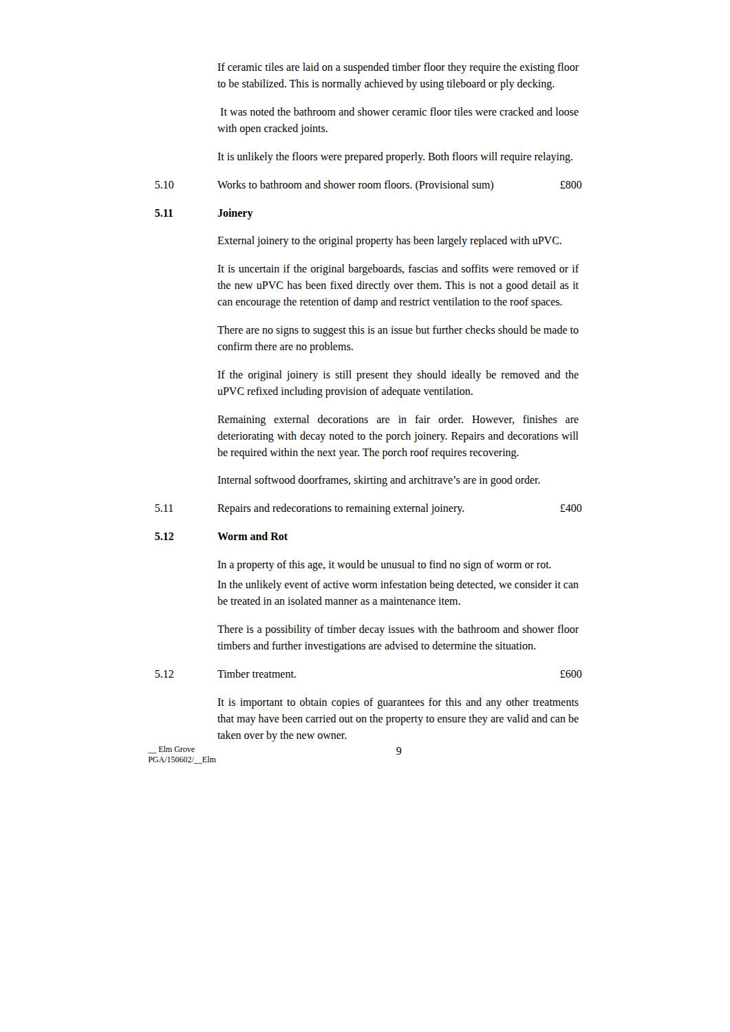If ceramic tiles are laid on a suspended timber floor they require the existing floor to be stabilized. This is normally achieved by using tileboard or ply decking.
It was noted the bathroom and shower ceramic floor tiles were cracked and loose with open cracked joints.
It is unlikely the floors were prepared properly. Both floors will require relaying.
5.10
Works to bathroom and shower room floors. (Provisional sum)
£800
5.11
Joinery
External joinery to the original property has been largely replaced with uPVC.
It is uncertain if the original bargeboards, fascias and soffits were removed or if the new uPVC has been fixed directly over them. This is not a good detail as it can encourage the retention of damp and restrict ventilation to the roof spaces.
There are no signs to suggest this is an issue but further checks should be made to confirm there are no problems.
If the original joinery is still present they should ideally be removed and the uPVC refixed including provision of adequate ventilation.
Remaining external decorations are in fair order. However, finishes are deteriorating with decay noted to the porch joinery. Repairs and decorations will be required within the next year. The porch roof requires recovering.
Internal softwood doorframes, skirting and architrave’s are in good order.
5.11
Repairs and redecorations to remaining external joinery.
£400
5.12
Worm and Rot
In a property of this age, it would be unusual to find no sign of worm or rot.
In the unlikely event of active worm infestation being detected, we consider it can be treated in an isolated manner as a maintenance item.
There is a possibility of timber decay issues with the bathroom and shower floor timbers and further investigations are advised to determine the situation.
5.12
Timber treatment.
£600
It is important to obtain copies of guarantees for this and any other treatments that may have been carried out on the property to ensure they are valid and can be taken over by the new owner.
__ Elm Grove
PGA/150602/__Elm
9